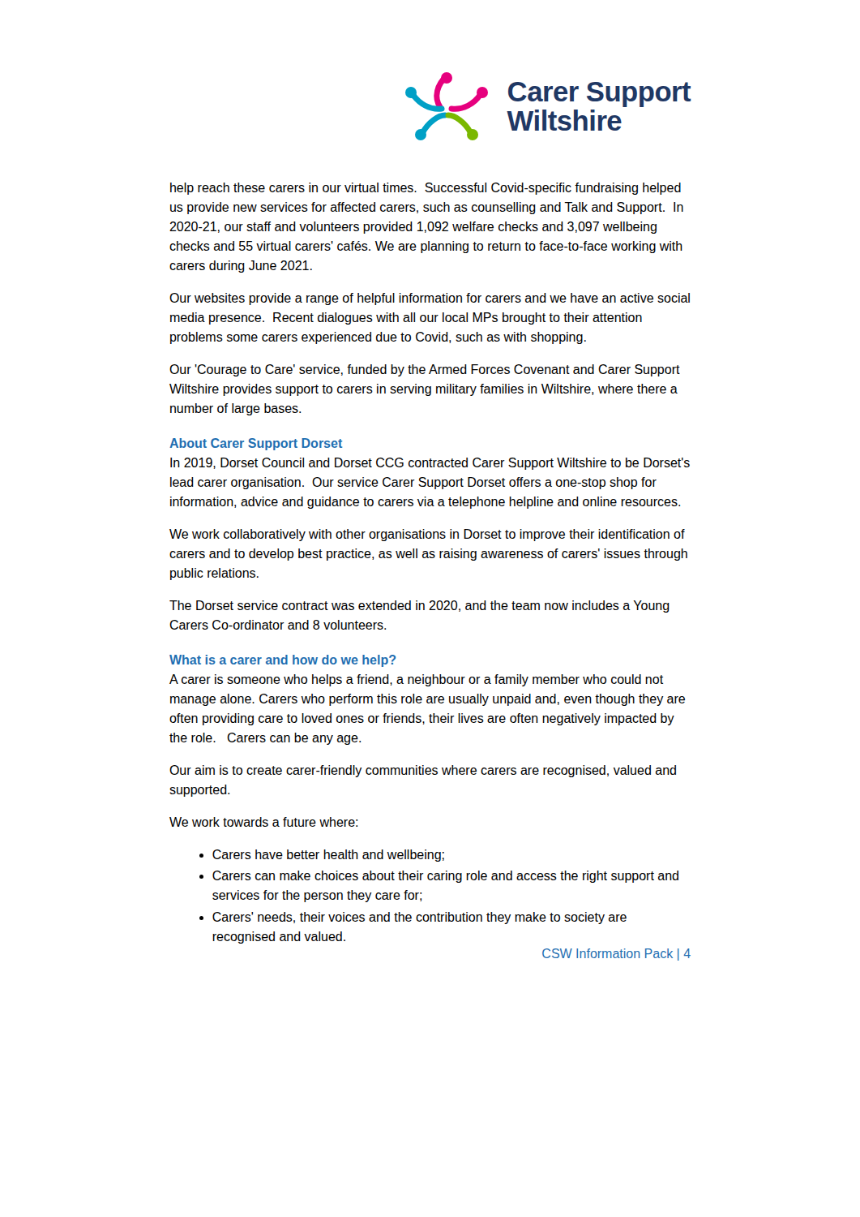Carer Support
Wiltshire
help reach these carers in our virtual times. Successful Covid-specific fundraising helped us provide new services for affected carers, such as counselling and Talk and Support. In 2020-21, our staff and volunteers provided 1,092 welfare checks and 3,097 wellbeing checks and 55 virtual carers' cafés. We are planning to return to face-to-face working with carers during June 2021.
Our websites provide a range of helpful information for carers and we have an active social media presence. Recent dialogues with all our local MPs brought to their attention problems some carers experienced due to Covid, such as with shopping.
Our 'Courage to Care' service, funded by the Armed Forces Covenant and Carer Support Wiltshire provides support to carers in serving military families in Wiltshire, where there a number of large bases.
About Carer Support Dorset
In 2019, Dorset Council and Dorset CCG contracted Carer Support Wiltshire to be Dorset's lead carer organisation. Our service Carer Support Dorset offers a one-stop shop for information, advice and guidance to carers via a telephone helpline and online resources.
We work collaboratively with other organisations in Dorset to improve their identification of carers and to develop best practice, as well as raising awareness of carers' issues through public relations.
The Dorset service contract was extended in 2020, and the team now includes a Young Carers Co-ordinator and 8 volunteers.
What is a carer and how do we help?
A carer is someone who helps a friend, a neighbour or a family member who could not manage alone. Carers who perform this role are usually unpaid and, even though they are often providing care to loved ones or friends, their lives are often negatively impacted by the role. Carers can be any age.
Our aim is to create carer-friendly communities where carers are recognised, valued and supported.
We work towards a future where:
Carers have better health and wellbeing;
Carers can make choices about their caring role and access the right support and services for the person they care for;
Carers' needs, their voices and the contribution they make to society are recognised and valued.
CSW Information Pack | 4